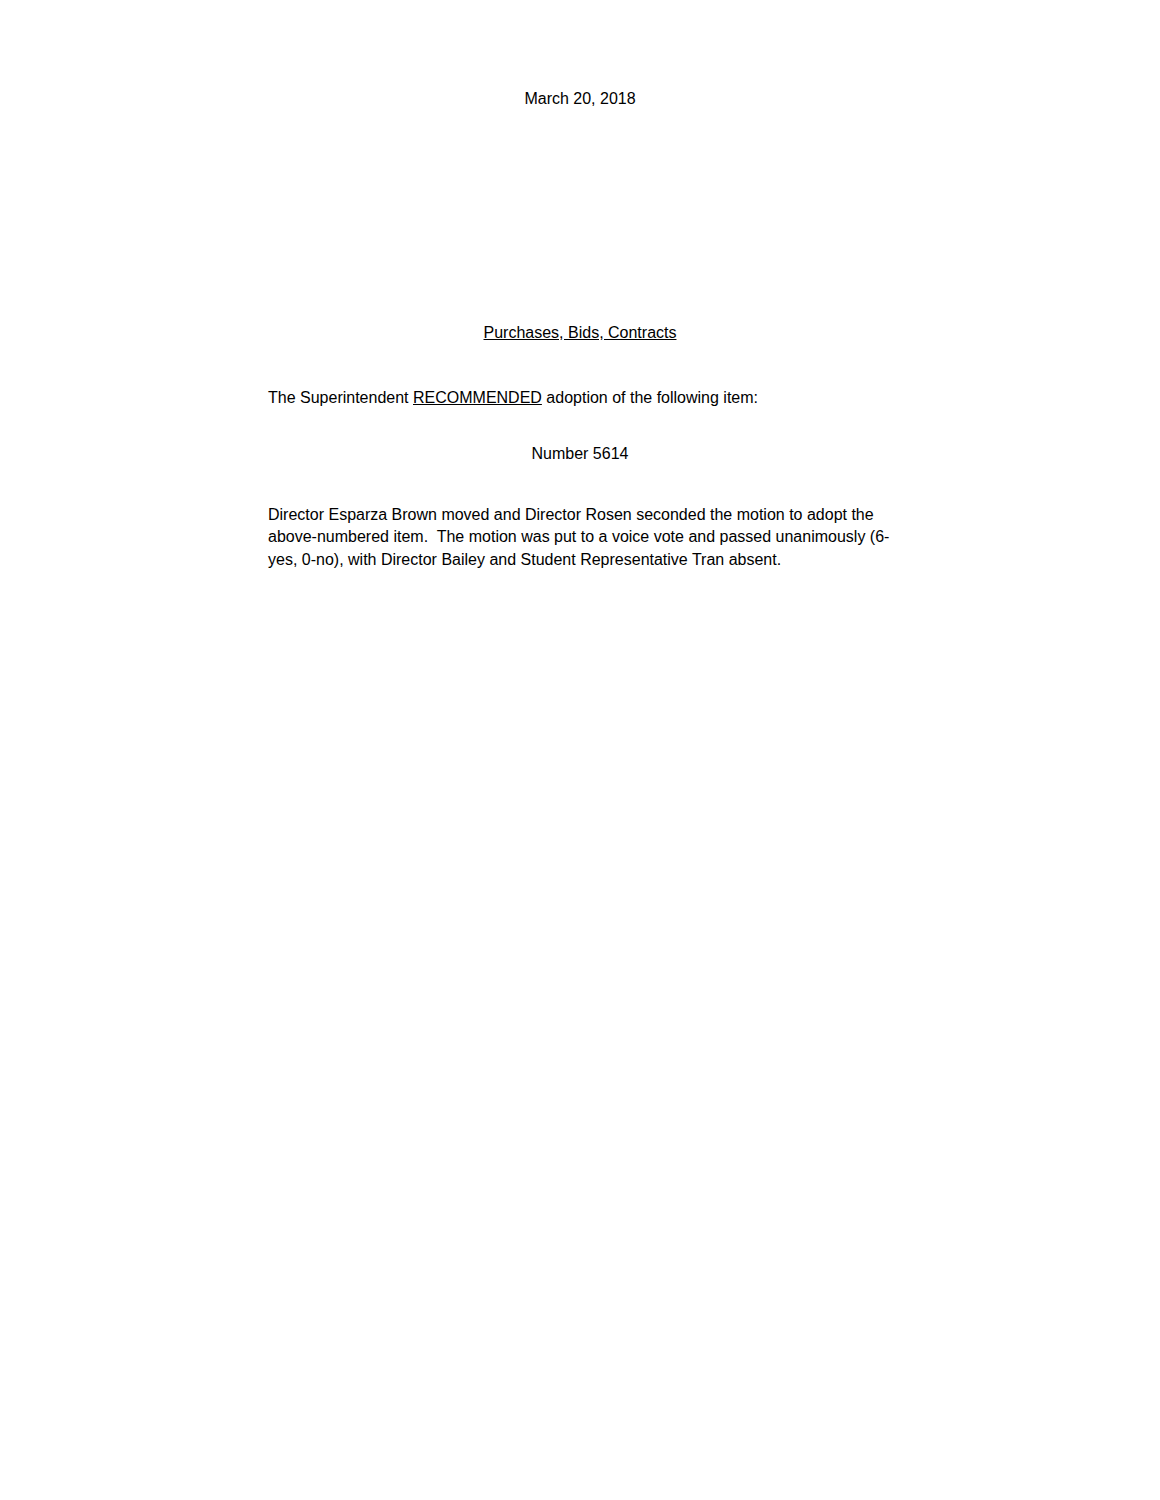March 20, 2018
Purchases, Bids, Contracts
The Superintendent RECOMMENDED adoption of the following item:
Number 5614
Director Esparza Brown moved and Director Rosen seconded the motion to adopt the above-numbered item. The motion was put to a voice vote and passed unanimously (6-yes, 0-no), with Director Bailey and Student Representative Tran absent.